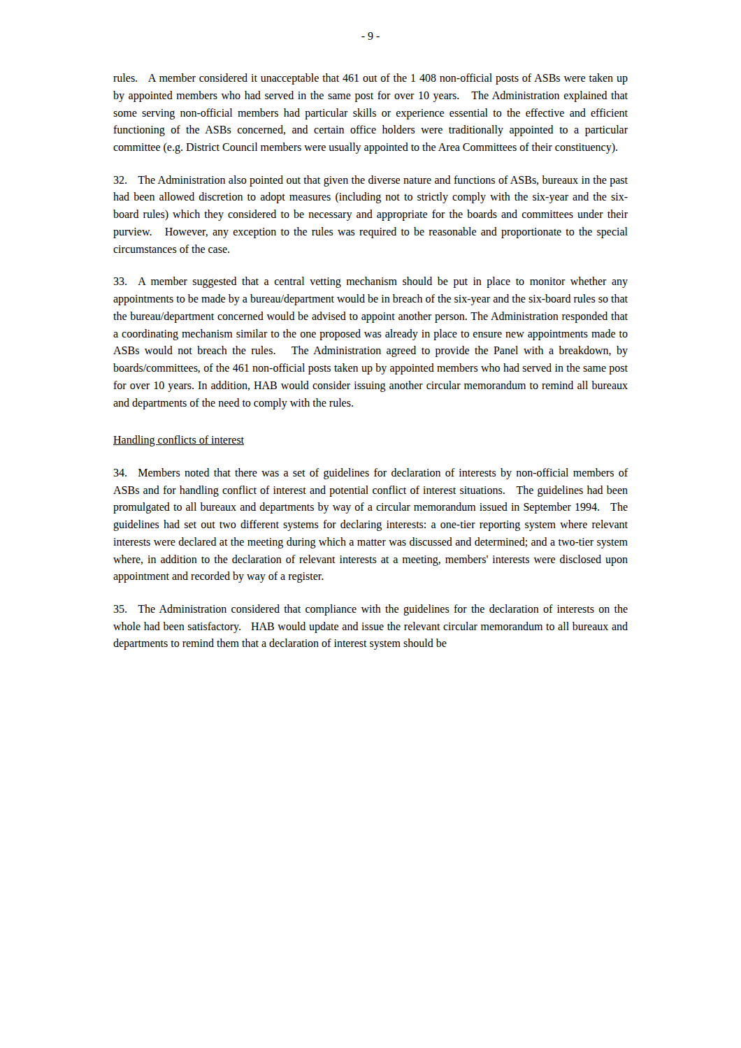- 9 -
rules. A member considered it unacceptable that 461 out of the 1 408 non-official posts of ASBs were taken up by appointed members who had served in the same post for over 10 years. The Administration explained that some serving non-official members had particular skills or experience essential to the effective and efficient functioning of the ASBs concerned, and certain office holders were traditionally appointed to a particular committee (e.g. District Council members were usually appointed to the Area Committees of their constituency).
32. The Administration also pointed out that given the diverse nature and functions of ASBs, bureaux in the past had been allowed discretion to adopt measures (including not to strictly comply with the six-year and the six-board rules) which they considered to be necessary and appropriate for the boards and committees under their purview. However, any exception to the rules was required to be reasonable and proportionate to the special circumstances of the case.
33. A member suggested that a central vetting mechanism should be put in place to monitor whether any appointments to be made by a bureau/department would be in breach of the six-year and the six-board rules so that the bureau/department concerned would be advised to appoint another person. The Administration responded that a coordinating mechanism similar to the one proposed was already in place to ensure new appointments made to ASBs would not breach the rules. The Administration agreed to provide the Panel with a breakdown, by boards/committees, of the 461 non-official posts taken up by appointed members who had served in the same post for over 10 years. In addition, HAB would consider issuing another circular memorandum to remind all bureaux and departments of the need to comply with the rules.
Handling conflicts of interest
34. Members noted that there was a set of guidelines for declaration of interests by non-official members of ASBs and for handling conflict of interest and potential conflict of interest situations. The guidelines had been promulgated to all bureaux and departments by way of a circular memorandum issued in September 1994. The guidelines had set out two different systems for declaring interests: a one-tier reporting system where relevant interests were declared at the meeting during which a matter was discussed and determined; and a two-tier system where, in addition to the declaration of relevant interests at a meeting, members' interests were disclosed upon appointment and recorded by way of a register.
35. The Administration considered that compliance with the guidelines for the declaration of interests on the whole had been satisfactory. HAB would update and issue the relevant circular memorandum to all bureaux and departments to remind them that a declaration of interest system should be